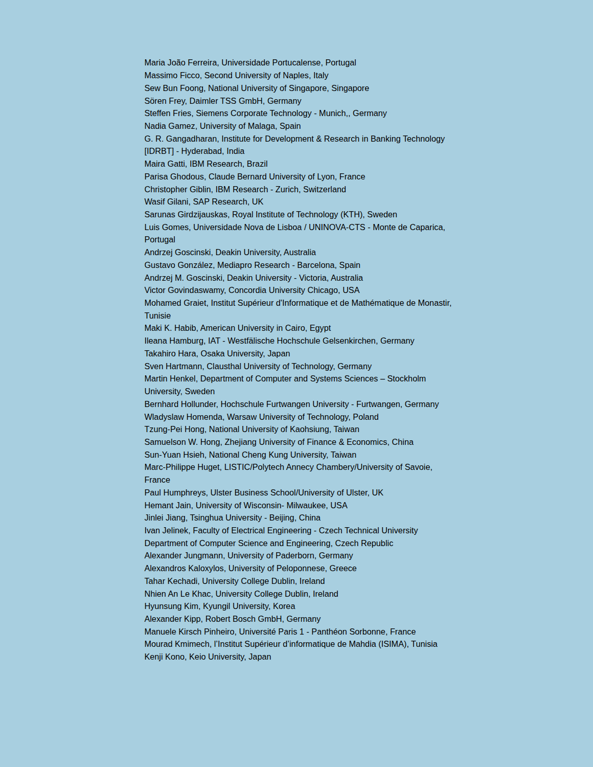Maria João Ferreira, Universidade Portucalense, Portugal
Massimo Ficco, Second University of Naples, Italy
Sew Bun Foong, National University of Singapore, Singapore
Sören Frey, Daimler TSS GmbH, Germany
Steffen Fries, Siemens Corporate Technology - Munich,, Germany
Nadia Gamez, University of Malaga, Spain
G. R. Gangadharan, Institute for Development & Research in Banking Technology [IDRBT] - Hyderabad, India
Maira Gatti, IBM Research, Brazil
Parisa Ghodous, Claude Bernard University of Lyon, France
Christopher Giblin, IBM Research - Zurich, Switzerland
Wasif Gilani, SAP Research, UK
Sarunas Girdzijauskas, Royal Institute of Technology (KTH), Sweden
Luis Gomes, Universidade Nova de Lisboa / UNINOVA-CTS - Monte de Caparica, Portugal
Andrzej Goscinski, Deakin University, Australia
Gustavo González, Mediapro Research - Barcelona, Spain
Andrzej M. Goscinski, Deakin University - Victoria, Australia
Victor Govindaswamy, Concordia University Chicago, USA
Mohamed Graiet, Institut Supérieur d'Informatique et de Mathématique de Monastir, Tunisie
Maki K. Habib, American University in Cairo, Egypt
Ileana Hamburg, IAT - Westfälische Hochschule Gelsenkirchen, Germany
Takahiro Hara, Osaka University, Japan
Sven Hartmann, Clausthal University of Technology, Germany
Martin Henkel, Department of Computer and Systems Sciences – Stockholm University, Sweden
Bernhard Hollunder, Hochschule Furtwangen University - Furtwangen, Germany
Wladyslaw Homenda, Warsaw University of Technology, Poland
Tzung-Pei Hong, National University of Kaohsiung, Taiwan
Samuelson W. Hong, Zhejiang University of Finance & Economics, China
Sun-Yuan Hsieh, National Cheng Kung University, Taiwan
Marc-Philippe Huget, LISTIC/Polytech Annecy Chambery/University of Savoie, France
Paul Humphreys, Ulster Business School/University of Ulster, UK
Hemant Jain, University of Wisconsin- Milwaukee, USA
Jinlei Jiang, Tsinghua University - Beijing, China
Ivan Jelinek, Faculty of Electrical Engineering - Czech Technical University Department of Computer Science and Engineering, Czech Republic
Alexander Jungmann, University of Paderborn, Germany
Alexandros Kaloxylos, University of Peloponnese, Greece
Tahar Kechadi, University College Dublin, Ireland
Nhien An Le Khac, University College Dublin, Ireland
Hyunsung Kim, Kyungil University, Korea
Alexander Kipp, Robert Bosch GmbH, Germany
Manuele Kirsch Pinheiro, Université Paris 1 - Panthéon Sorbonne, France
Mourad Kmimech, l’Institut Supérieur d’informatique de Mahdia (ISIMA), Tunisia
Kenji Kono, Keio University, Japan